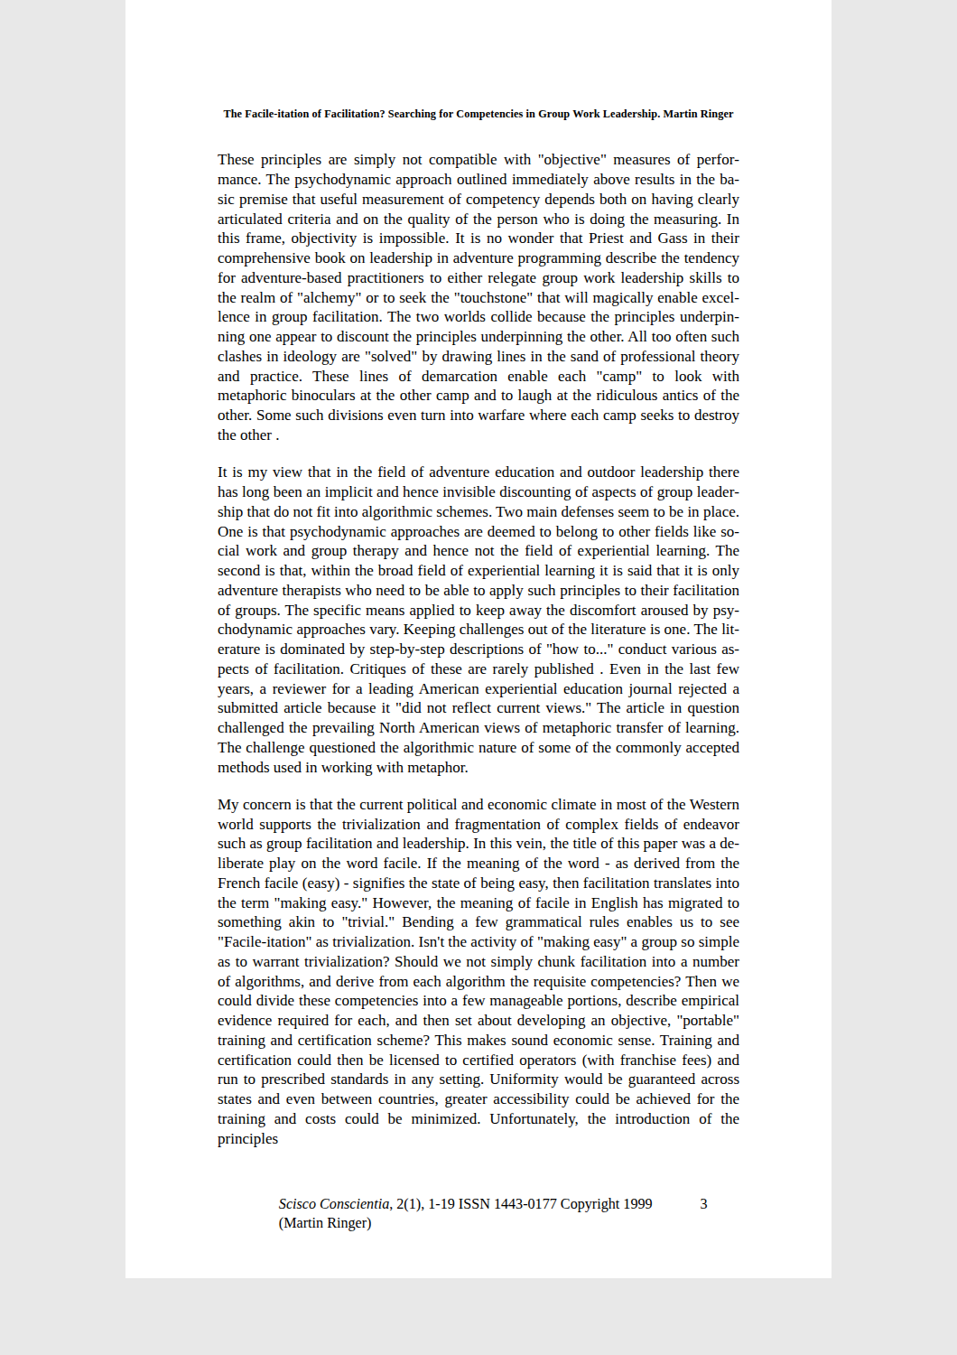The Facile-itation of Facilitation? Searching for Competencies in Group Work Leadership. Martin Ringer
These principles are simply not compatible with "objective" measures of performance. The psychodynamic approach outlined immediately above results in the basic premise that useful measurement of competency depends both on having clearly articulated criteria and on the quality of the person who is doing the measuring. In this frame, objectivity is impossible. It is no wonder that Priest and Gass in their comprehensive book on leadership in adventure programming describe the tendency for adventure-based practitioners to either relegate group work leadership skills to the realm of "alchemy" or to seek the "touchstone" that will magically enable excellence in group facilitation. The two worlds collide because the principles underpinning one appear to discount the principles underpinning the other. All too often such clashes in ideology are "solved" by drawing lines in the sand of professional theory and practice. These lines of demarcation enable each "camp" to look with metaphoric binoculars at the other camp and to laugh at the ridiculous antics of the other. Some such divisions even turn into warfare where each camp seeks to destroy the other .
It is my view that in the field of adventure education and outdoor leadership there has long been an implicit and hence invisible discounting of aspects of group leadership that do not fit into algorithmic schemes. Two main defenses seem to be in place. One is that psychodynamic approaches are deemed to belong to other fields like social work and group therapy and hence not the field of experiential learning. The second is that, within the broad field of experiential learning it is said that it is only adventure therapists who need to be able to apply such principles to their facilitation of groups. The specific means applied to keep away the discomfort aroused by psychodynamic approaches vary. Keeping challenges out of the literature is one. The literature is dominated by step-by-step descriptions of "how to..." conduct various aspects of facilitation. Critiques of these are rarely published . Even in the last few years, a reviewer for a leading American experiential education journal rejected a submitted article because it "did not reflect current views." The article in question challenged the prevailing North American views of metaphoric transfer of learning. The challenge questioned the algorithmic nature of some of the commonly accepted methods used in working with metaphor.
My concern is that the current political and economic climate in most of the Western world supports the trivialization and fragmentation of complex fields of endeavor such as group facilitation and leadership. In this vein, the title of this paper was a deliberate play on the word facile. If the meaning of the word - as derived from the French facile (easy) - signifies the state of being easy, then facilitation translates into the term "making easy." However, the meaning of facile in English has migrated to something akin to "trivial." Bending a few grammatical rules enables us to see "Facile-itation" as trivialization. Isn't the activity of "making easy" a group so simple as to warrant trivialization? Should we not simply chunk facilitation into a number of algorithms, and derive from each algorithm the requisite competencies? Then we could divide these competencies into a few manageable portions, describe empirical evidence required for each, and then set about developing an objective, "portable" training and certification scheme? This makes sound economic sense. Training and certification could then be licensed to certified operators (with franchise fees) and run to prescribed standards in any setting. Uniformity would be guaranteed across states and even between countries, greater accessibility could be achieved for the training and costs could be minimized. Unfortunately, the introduction of the principles
Scisco Conscientia, 2(1), 1-19 ISSN 1443-0177 Copyright 1999 (Martin Ringer) 3